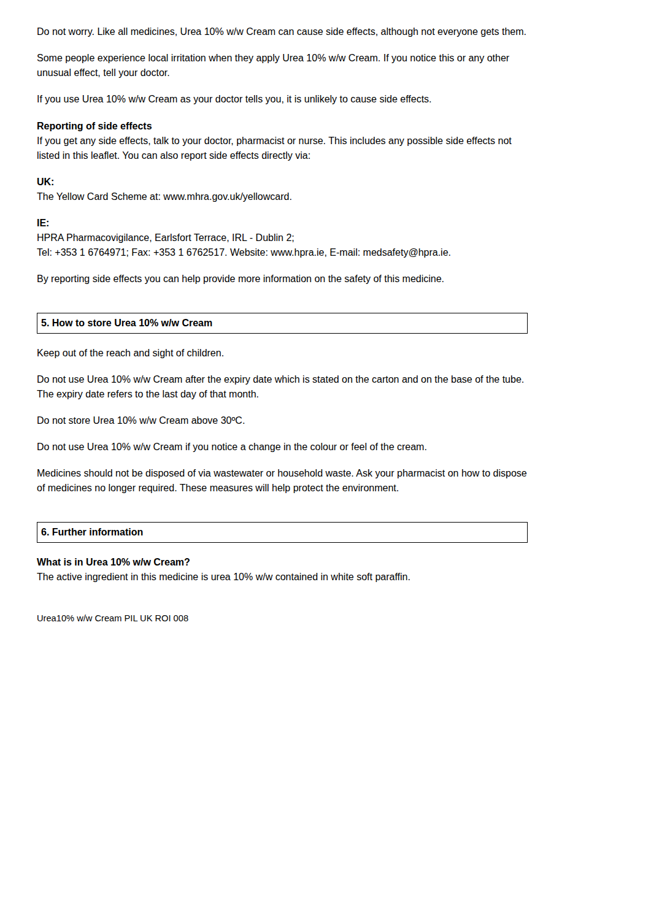Do not worry. Like all medicines, Urea 10% w/w Cream can cause side effects, although not everyone gets them.
Some people experience local irritation when they apply Urea 10% w/w Cream. If you notice this or any other unusual effect, tell your doctor.
If you use Urea 10% w/w Cream as your doctor tells you, it is unlikely to cause side effects.
Reporting of side effects
If you get any side effects, talk to your doctor, pharmacist or nurse. This includes any possible side effects not listed in this leaflet. You can also report side effects directly via:
UK:
The Yellow Card Scheme at: www.mhra.gov.uk/yellowcard.
IE:
HPRA Pharmacovigilance, Earlsfort Terrace, IRL - Dublin 2;
Tel: +353 1 6764971; Fax: +353 1 6762517. Website: www.hpra.ie, E-mail: medsafety@hpra.ie.
By reporting side effects you can help provide more information on the safety of this medicine.
5. How to store Urea 10% w/w Cream
Keep out of the reach and sight of children.
Do not use Urea 10% w/w Cream after the expiry date which is stated on the carton and on the base of the tube. The expiry date refers to the last day of that month.
Do not store Urea 10% w/w Cream above 30ºC.
Do not use Urea 10% w/w Cream if you notice a change in the colour or feel of the cream.
Medicines should not be disposed of via wastewater or household waste. Ask your pharmacist on how to dispose of medicines no longer required. These measures will help protect the environment.
6. Further information
What is in Urea 10% w/w Cream?
The active ingredient in this medicine is urea 10% w/w contained in white soft paraffin.
Urea10% w/w Cream PIL UK ROI 008